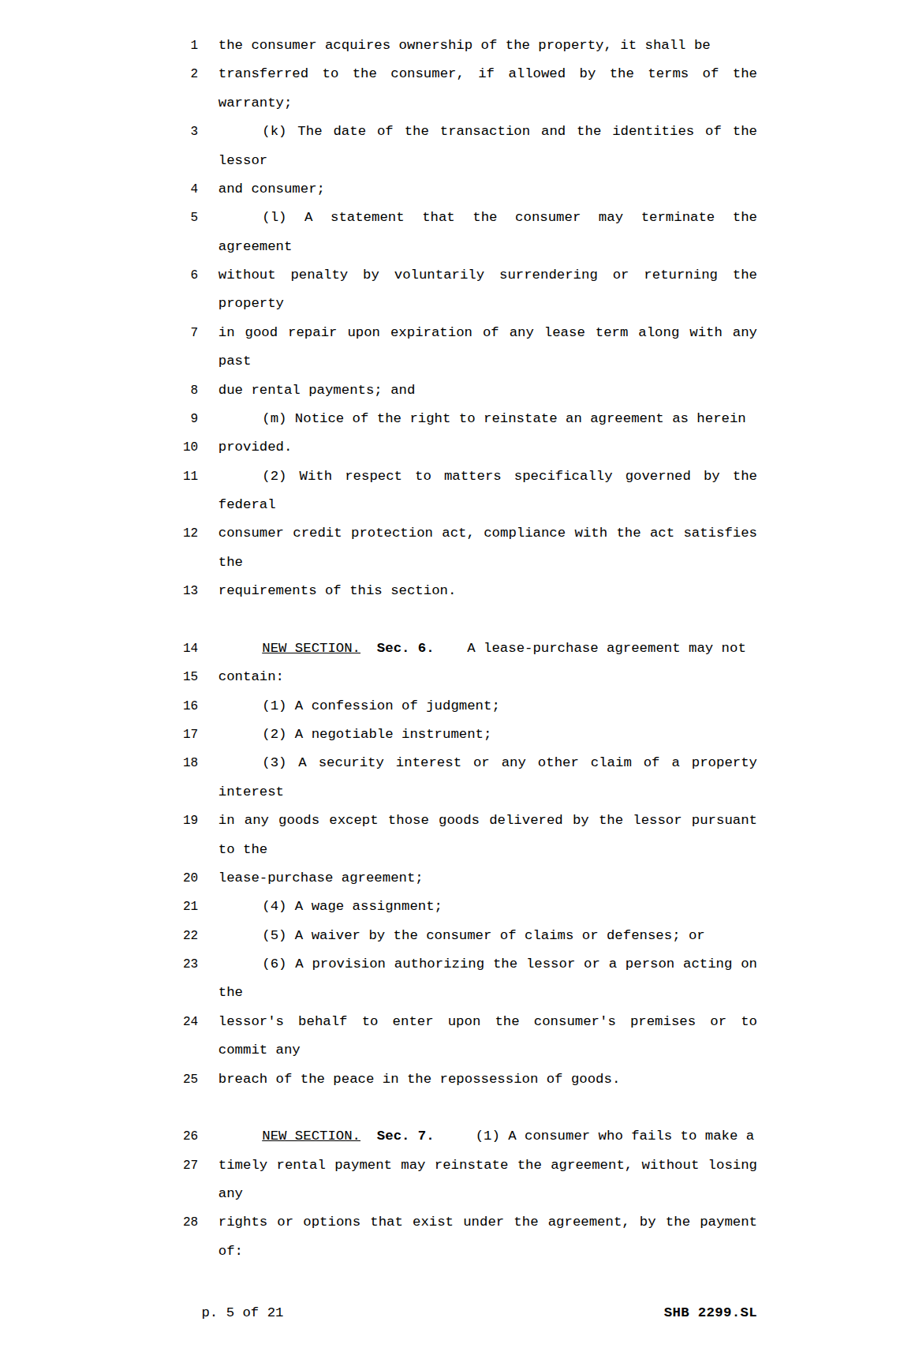1
the consumer acquires ownership of the property, it shall be
2
transferred to the consumer, if allowed by the terms of the warranty;
3
(k) The date of the transaction and the identities of the lessor
4
and consumer;
5
(l) A statement that the consumer may terminate the agreement
6
without penalty by voluntarily surrendering or returning the property
7
in good repair upon expiration of any lease term along with any past
8
due rental payments; and
9
(m) Notice of the right to reinstate an agreement as herein
10
provided.
11
(2) With respect to matters specifically governed by the federal
12
consumer credit protection act, compliance with the act satisfies the
13
requirements of this section.
14
NEW SECTION. Sec. 6. A lease-purchase agreement may not
15
contain:
16
(1) A confession of judgment;
17
(2) A negotiable instrument;
18
(3) A security interest or any other claim of a property interest
19
in any goods except those goods delivered by the lessor pursuant to the
20
lease-purchase agreement;
21
(4) A wage assignment;
22
(5) A waiver by the consumer of claims or defenses; or
23
(6) A provision authorizing the lessor or a person acting on the
24
lessor's behalf to enter upon the consumer's premises or to commit any
25
breach of the peace in the repossession of goods.
26
NEW SECTION. Sec. 7. (1) A consumer who fails to make a
27
timely rental payment may reinstate the agreement, without losing any
28
rights or options that exist under the agreement, by the payment of:
p. 5 of 21
SHB 2299.SL